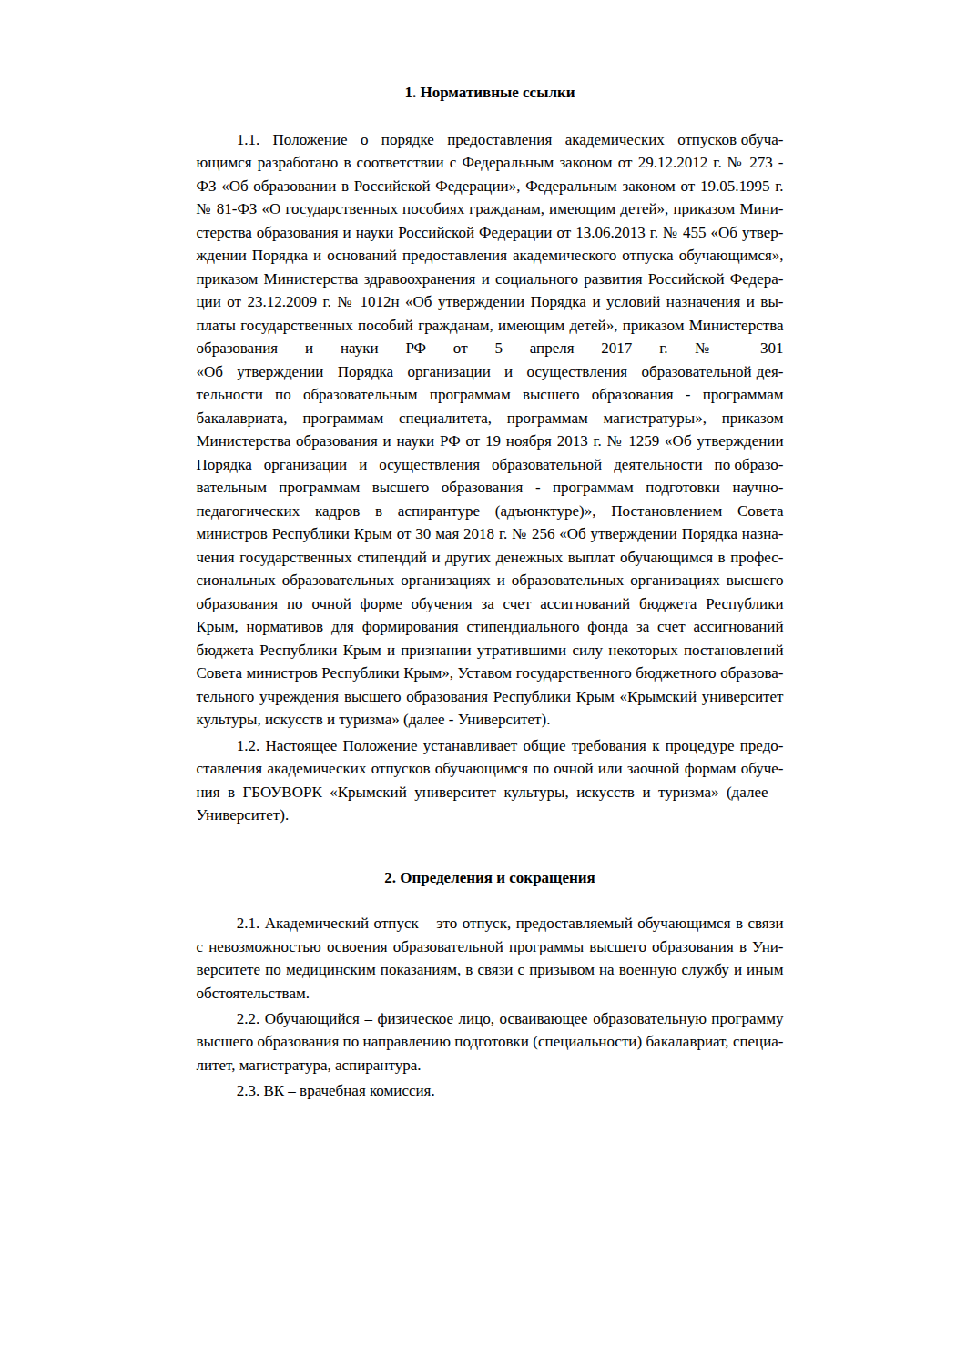1. Нормативные ссылки
1.1. Положение о порядке предоставления академических отпусков обучающимся разработано в соответствии с Федеральным законом от 29.12.2012 г. № 273 - ФЗ «Об образовании в Российской Федерации», Федеральным законом от 19.05.1995 г. № 81-ФЗ «О государственных пособиях гражданам, имеющим детей», приказом Министерства образования и науки Российской Федерации от 13.06.2013 г. № 455 «Об утверждении Порядка и оснований предоставления академического отпуска обучающимся», приказом Министерства здравоохранения и социального развития Российской Федерации от 23.12.2009 г. № 1012н «Об утверждении Порядка и условий назначения и выплаты государственных пособий гражданам, имеющим детей», приказом Министерства образования и науки РФ от 5 апреля 2017 г. № 301 «Об утверждении Порядка организации и осуществления образовательной деятельности по образовательным программам высшего образования - программам бакалавриата, программам специалитета, программам магистратуры», приказом Министерства образования и науки РФ от 19 ноября 2013 г. № 1259 «Об утверждении Порядка организации и осуществления образовательной деятельности по образовательным программам высшего образования - программам подготовки научно-педагогических кадров в аспирантуре (адъюнктуре)», Постановлением Совета министров Республики Крым от 30 мая 2018 г. № 256 «Об утверждении Порядка назначения государственных стипендий и других денежных выплат обучающимся в профессиональных образовательных организациях и образовательных организациях высшего образования по очной форме обучения за счет ассигнований бюджета Республики Крым, нормативов для формирования стипендиального фонда за счет ассигнований бюджета Республики Крым и признании утратившими силу некоторых постановлений Совета министров Республики Крым», Уставом государственного бюджетного образовательного учреждения высшего образования Республики Крым «Крымский университет культуры, искусств и туризма» (далее - Университет).
1.2. Настоящее Положение устанавливает общие требования к процедуре предоставления академических отпусков обучающимся по очной или заочной формам обучения в ГБОУВОРК «Крымский университет культуры, искусств и туризма» (далее – Университет).
2. Определения и сокращения
2.1. Академический отпуск – это отпуск, предоставляемый обучающимся в связи с невозможностью освоения образовательной программы высшего образования в Университете по медицинским показаниям, в связи с призывом на военную службу и иным обстоятельствам.
2.2. Обучающийся – физическое лицо, осваивающее образовательную программу высшего образования по направлению подготовки (специальности) бакалавриат, специалитет, магистратура, аспирантура.
2.3. ВК – врачебная комиссия.